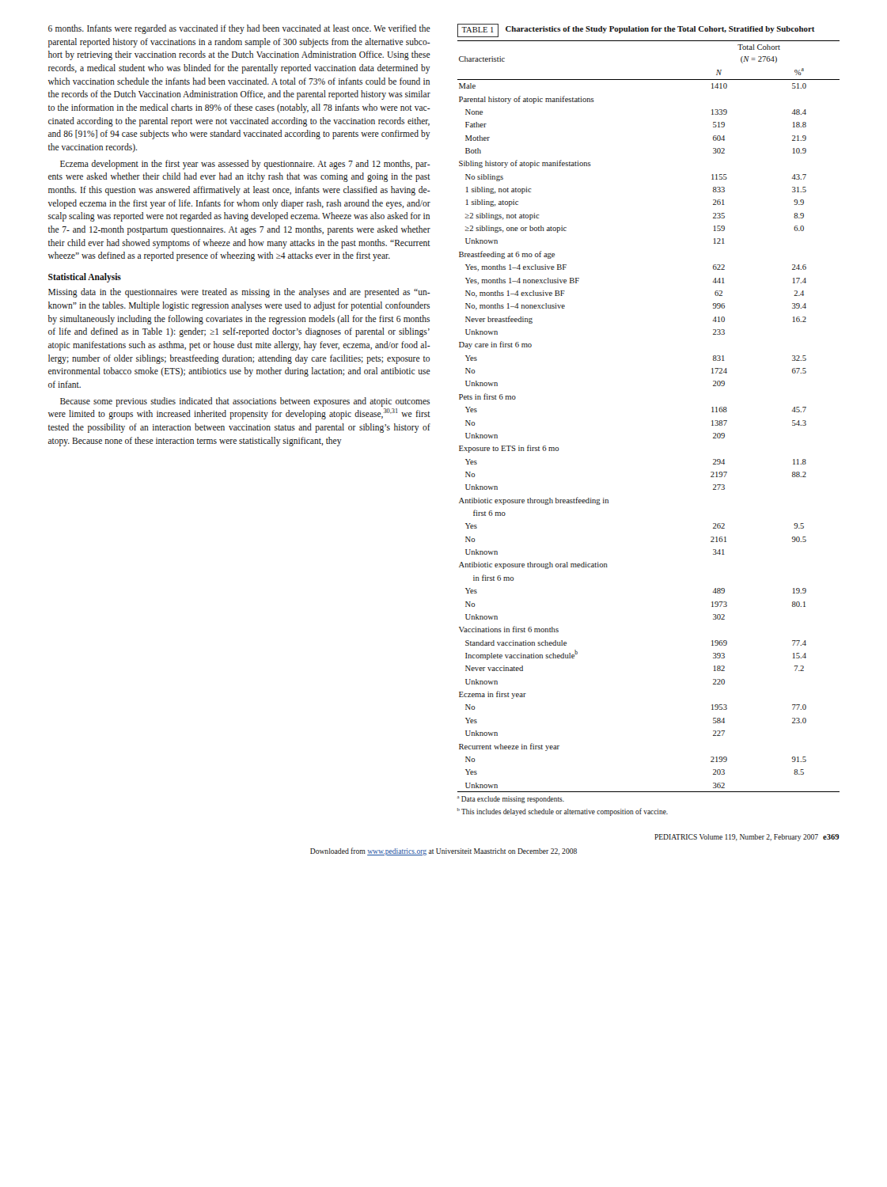6 months. Infants were regarded as vaccinated if they had been vaccinated at least once. We verified the parental reported history of vaccinations in a random sample of 300 subjects from the alternative subcohort by retrieving their vaccination records at the Dutch Vaccination Administration Office. Using these records, a medical student who was blinded for the parentally reported vaccination data determined by which vaccination schedule the infants had been vaccinated. A total of 73% of infants could be found in the records of the Dutch Vaccination Administration Office, and the parental reported history was similar to the information in the medical charts in 89% of these cases (notably, all 78 infants who were not vaccinated according to the parental report were not vaccinated according to the vaccination records either, and 86 [91%] of 94 case subjects who were standard vaccinated according to parents were confirmed by the vaccination records).
Eczema development in the first year was assessed by questionnaire. At ages 7 and 12 months, parents were asked whether their child had ever had an itchy rash that was coming and going in the past months. If this question was answered affirmatively at least once, infants were classified as having developed eczema in the first year of life. Infants for whom only diaper rash, rash around the eyes, and/or scalp scaling was reported were not regarded as having developed eczema. Wheeze was also asked for in the 7- and 12-month postpartum questionnaires. At ages 7 and 12 months, parents were asked whether their child ever had showed symptoms of wheeze and how many attacks in the past months. “Recurrent wheeze” was defined as a reported presence of wheezing with ≥4 attacks ever in the first year.
Statistical Analysis
Missing data in the questionnaires were treated as missing in the analyses and are presented as “unknown” in the tables. Multiple logistic regression analyses were used to adjust for potential confounders by simultaneously including the following covariates in the regression models (all for the first 6 months of life and defined as in Table 1): gender; ≥1 self-reported doctor’s diagnoses of parental or siblings’ atopic manifestations such as asthma, pet or house dust mite allergy, hay fever, eczema, and/or food allergy; number of older siblings; breastfeeding duration; attending day care facilities; pets; exposure to environmental tobacco smoke (ETS); antibiotics use by mother during lactation; and oral antibiotic use of infant.
Because some previous studies indicated that associations between exposures and atopic outcomes were limited to groups with increased inherited propensity for developing atopic disease,30,31 we first tested the possibility of an interaction between vaccination status and parental or sibling’s history of atopy. Because none of these interaction terms were statistically significant, they
TABLE 1
Characteristics of the Study Population for the Total Cohort, Stratified by Subcohort
| Characteristic | Total Cohort ( N = 2764) |
| --- | --- |
| | N | % a |
| Male | 1410 | 51.0 |
| Parental history of atopic manifestations | | |
| None | 1339 | 48.4 |
| Father | 519 | 18.8 |
| Mother | 604 | 21.9 |
| Both | 302 | 10.9 |
| Sibling history of atopic manifestations | | |
| No siblings | 1155 | 43.7 |
| 1 sibling, not atopic | 833 | 31.5 |
| 1 sibling, atopic | 261 | 9.9 |
| ≥2 siblings, not atopic | 235 | 8.9 |
| ≥2 siblings, one or both atopic | 159 | 6.0 |
| Unknown | 121 | |
| Breastfeeding at 6 mo of age | | |
| Yes, months 1–4 exclusive BF | 622 | 24.6 |
| Yes, months 1–4 nonexclusive BF | 441 | 17.4 |
| No, months 1–4 exclusive BF | 62 | 2.4 |
| No, months 1–4 nonexclusive | 996 | 39.4 |
| Never breastfeeding | 410 | 16.2 |
| Unknown | 233 | |
| Day care in first 6 mo | | |
| Yes | 831 | 32.5 |
| No | 1724 | 67.5 |
| Unknown | 209 | |
| Pets in first 6 mo | | |
| Yes | 1168 | 45.7 |
| No | 1387 | 54.3 |
| Unknown | 209 | |
| Exposure to ETS in first 6 mo | | |
| Yes | 294 | 11.8 |
| No | 2197 | 88.2 |
| Unknown | 273 | |
| Antibiotic exposure through breastfeeding in | | |
| first 6 mo | | |
| Yes | 262 | 9.5 |
| No | 2161 | 90.5 |
| Unknown | 341 | |
| Antibiotic exposure through oral medication | | |
| in first 6 mo | | |
| Yes | 489 | 19.9 |
| No | 1973 | 80.1 |
| Unknown | 302 | |
| Vaccinations in first 6 months | | |
| Standard vaccination schedule | 1969 | 77.4 |
| Incomplete vaccination schedule b | 393 | 15.4 |
| Never vaccinated | 182 | 7.2 |
| Unknown | 220 | |
| Eczema in first year | | |
| No | 1953 | 77.0 |
| Yes | 584 | 23.0 |
| Unknown | 227 | |
| Recurrent wheeze in first year | | |
| No | 2199 | 91.5 |
| Yes | 203 | 8.5 |
| Unknown | 362 | |
a Data exclude missing respondents.
b This includes delayed schedule or alternative composition of vaccine.
PEDIATRICS Volume 119, Number 2, February 2007 e369
Downloaded from www.pediatrics.org at Universiteit Maastricht on December 22, 2008